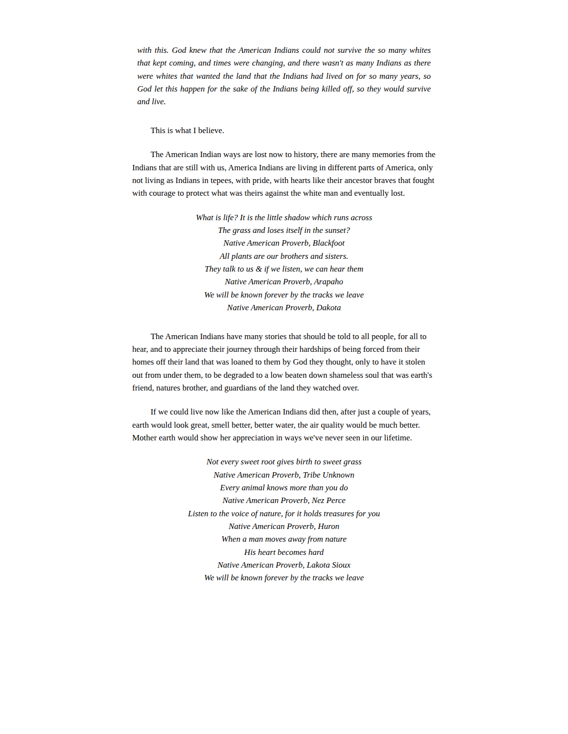with this. God knew that the American Indians could not survive the so many whites that kept coming, and times were changing, and there wasn't as many Indians as there were whites that wanted the land that the Indians had lived on for so many years, so God let this happen for the sake of the Indians being killed off, so they would survive and live.
This is what I believe.
The American Indian ways are lost now to history, there are many memories from the Indians that are still with us, America Indians are living in different parts of America, only not living as Indians in tepees, with pride, with hearts like their ancestor braves that fought with courage to protect what was theirs against the white man and eventually lost.
What is life? It is the little shadow which runs across
The grass and loses itself in the sunset?
Native American Proverb, Blackfoot
All plants are our brothers and sisters.
They talk to us & if we listen, we can hear them
Native American Proverb, Arapaho
We will be known forever by the tracks we leave
Native American Proverb, Dakota
The American Indians have many stories that should be told to all people, for all to hear, and to appreciate their journey through their hardships of being forced from their homes off their land that was loaned to them by God they thought, only to have it stolen out from under them, to be degraded to a low beaten down shameless soul that was earth's friend, natures brother, and guardians of the land they watched over.
If we could live now like the American Indians did then, after just a couple of years, earth would look great, smell better, better water, the air quality would be much better. Mother earth would show her appreciation in ways we've never seen in our lifetime.
Not every sweet root gives birth to sweet grass
Native American Proverb, Tribe Unknown
Every animal knows more than you do
Native American Proverb, Nez Perce
Listen to the voice of nature, for it holds treasures for you
Native American Proverb, Huron
When a man moves away from nature
His heart becomes hard
Native American Proverb, Lakota Sioux
We will be known forever by the tracks we leave